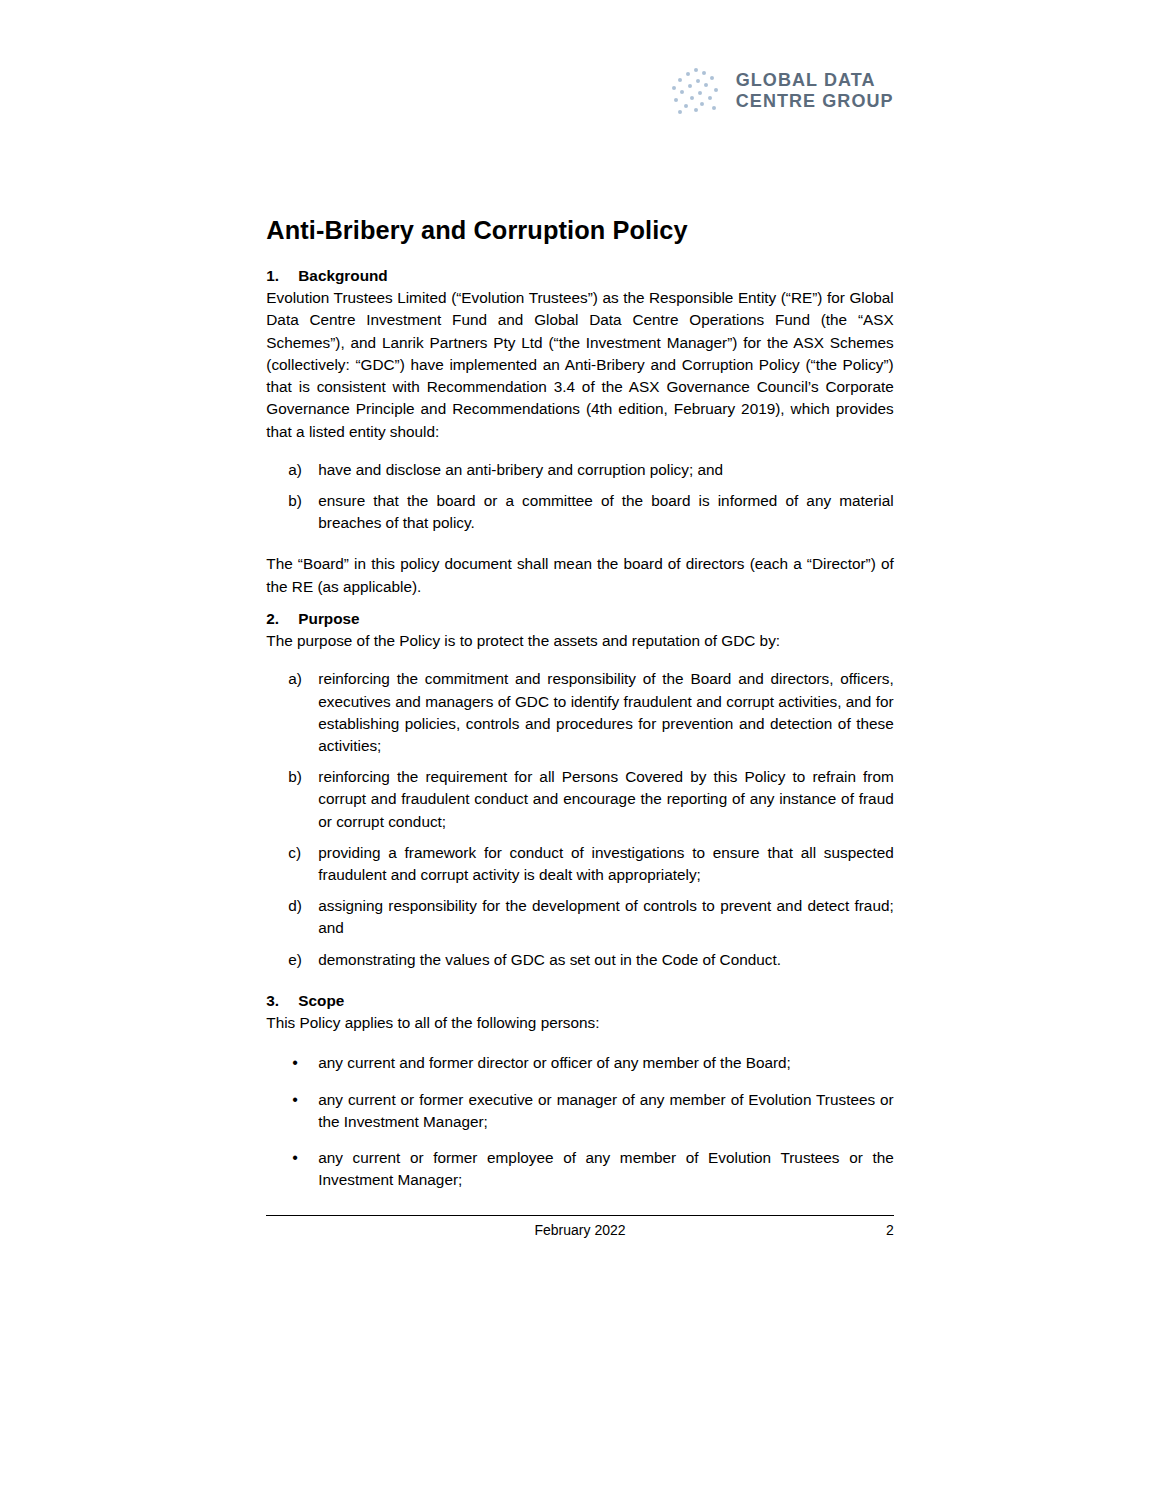GLOBAL DATA
CENTRE GROUP
Anti-Bribery and Corruption Policy
1.
Background
Evolution Trustees Limited (“Evolution Trustees”) as the Responsible Entity (“RE”) for Global Data Centre Investment Fund and Global Data Centre Operations Fund (the “ASX Schemes”), and Lanrik Partners Pty Ltd (“the Investment Manager”) for the ASX Schemes (collectively: “GDC”) have implemented an Anti-Bribery and Corruption Policy (“the Policy”) that is consistent with Recommendation 3.4 of the ASX Governance Council’s Corporate Governance Principle and Recommendations (4th edition, February 2019), which provides that a listed entity should:
have and disclose an anti-bribery and corruption policy; and
ensure that the board or a committee of the board is informed of any material breaches of that policy.
The “Board” in this policy document shall mean the board of directors (each a “Director”) of the RE (as applicable).
2.
Purpose
The purpose of the Policy is to protect the assets and reputation of GDC by:
reinforcing the commitment and responsibility of the Board and directors, officers, executives and managers of GDC to identify fraudulent and corrupt activities, and for establishing policies, controls and procedures for prevention and detection of these activities;
reinforcing the requirement for all Persons Covered by this Policy to refrain from corrupt and fraudulent conduct and encourage the reporting of any instance of fraud or corrupt conduct;
providing a framework for conduct of investigations to ensure that all suspected fraudulent and corrupt activity is dealt with appropriately;
assigning responsibility for the development of controls to prevent and detect fraud; and
demonstrating the values of GDC as set out in the Code of Conduct.
3.
Scope
This Policy applies to all of the following persons:
any current and former director or officer of any member of the Board;
any current or former executive or manager of any member of Evolution Trustees or the Investment Manager;
any current or former employee of any member of Evolution Trustees or the Investment Manager;
February 2022 2